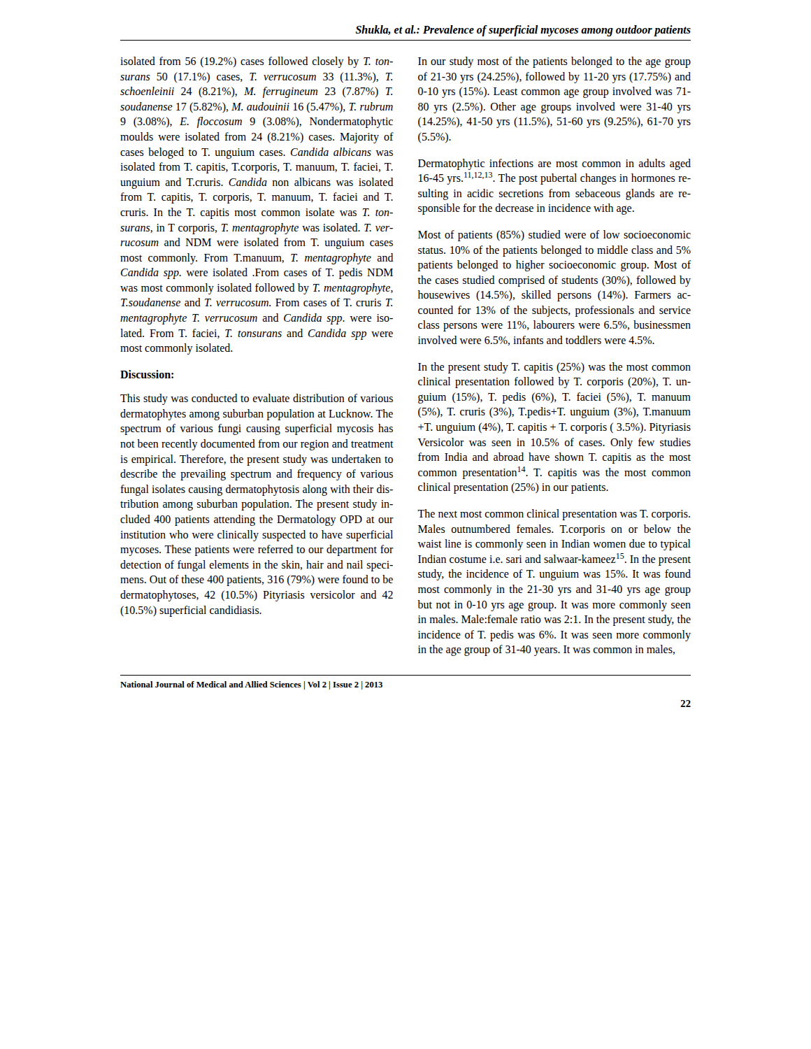Shukla, et al.: Prevalence of superficial mycoses among outdoor patients
isolated from 56 (19.2%) cases followed closely by T. tonsurans 50 (17.1%) cases, T. verrucosum 33 (11.3%), T. schoenleinii 24 (8.21%), M. ferrugineum 23 (7.87%) T. soudanense 17 (5.82%), M. audouinii 16 (5.47%), T. rubrum 9 (3.08%), E. floccosum 9 (3.08%), Nondermatophytic moulds were isolated from 24 (8.21%) cases. Majority of cases beloged to T. unguium cases. Candida albicans was isolated from T. capitis, T.corporis, T. manuum, T. faciei, T. unguium and T.cruris. Candida non albicans was isolated from T. capitis, T. corporis, T. manuum, T. faciei and T. cruris. In the T. capitis most common isolate was T. tonsurans, in T corporis, T. mentagrophyte was isolated. T. verrucosum and NDM were isolated from T. unguium cases most commonly. From T.manuum, T. mentagrophyte and Candida spp. were isolated .From cases of T. pedis NDM was most commonly isolated followed by T. mentagrophyte, T.soudanense and T. verrucosum. From cases of T. cruris T. mentagrophyte T. verrucosum and Candida spp. were isolated. From T. faciei, T. tonsurans and Candida spp were most commonly isolated.
Discussion:
This study was conducted to evaluate distribution of various dermatophytes among suburban population at Lucknow. The spectrum of various fungi causing superficial mycosis has not been recently documented from our region and treatment is empirical. Therefore, the present study was undertaken to describe the prevailing spectrum and frequency of various fungal isolates causing dermatophytosis along with their distribution among suburban population. The present study included 400 patients attending the Dermatology OPD at our institution who were clinically suspected to have superficial mycoses. These patients were referred to our department for detection of fungal elements in the skin, hair and nail specimens. Out of these 400 patients, 316 (79%) were found to be dermatophytoses, 42 (10.5%) Pityriasis versicolor and 42 (10.5%) superficial candidiasis.
In our study most of the patients belonged to the age group of 21-30 yrs (24.25%), followed by 11-20 yrs (17.75%) and 0-10 yrs (15%). Least common age group involved was 71-80 yrs (2.5%). Other age groups involved were 31-40 yrs (14.25%), 41-50 yrs (11.5%), 51-60 yrs (9.25%), 61-70 yrs (5.5%).
Dermatophytic infections are most common in adults aged 16-45 yrs.11,12,13. The post pubertal changes in hormones resulting in acidic secretions from sebaceous glands are responsible for the decrease in incidence with age.
Most of patients (85%) studied were of low socioeconomic status. 10% of the patients belonged to middle class and 5% patients belonged to higher socioeconomic group. Most of the cases studied comprised of students (30%), followed by housewives (14.5%), skilled persons (14%). Farmers accounted for 13% of the subjects, professionals and service class persons were 11%, labourers were 6.5%, businessmen involved were 6.5%, infants and toddlers were 4.5%.
In the present study T. capitis (25%) was the most common clinical presentation followed by T. corporis (20%), T. unguium (15%), T. pedis (6%), T. faciei (5%), T. manuum (5%), T. cruris (3%), T.pedis+T. unguium (3%), T.manuum +T. unguium (4%), T. capitis + T. corporis ( 3.5%). Pityriasis Versicolor was seen in 10.5% of cases. Only few studies from India and abroad have shown T. capitis as the most common presentation14. T. capitis was the most common clinical presentation (25%) in our patients.
The next most common clinical presentation was T. corporis. Males outnumbered females. T.corporis on or below the waist line is commonly seen in Indian women due to typical Indian costume i.e. sari and salwaar-kameez15. In the present study, the incidence of T. unguium was 15%. It was found most commonly in the 21-30 yrs and 31-40 yrs age group but not in 0-10 yrs age group. It was more commonly seen in males. Male:female ratio was 2:1. In the present study, the incidence of T. pedis was 6%. It was seen more commonly in the age group of 31-40 years. It was common in males,
National Journal of Medical and Allied Sciences | Vol 2 | Issue 2 | 2013
22